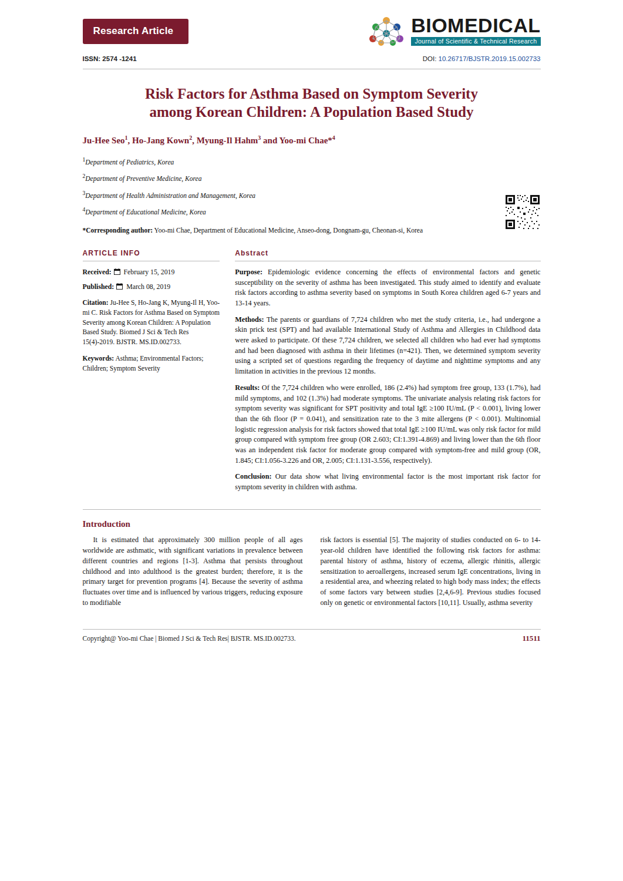Research Article
BIOMEDICAL Journal of Scientific & Technical Research
ISSN: 2574 -1241
DOI: 10.26717/BJSTR.2019.15.002733
Risk Factors for Asthma Based on Symptom Severity
among Korean Children: A Population Based Study
Ju-Hee Seo1, Ho-Jang Kown2, Myung-Il Hahm3 and Yoo-mi Chae*4
1Department of Pediatrics, Korea
2Department of Preventive Medicine, Korea
3Department of Health Administration and Management, Korea
4Department of Educational Medicine, Korea
*Corresponding author: Yoo-mi Chae, Department of Educational Medicine, Anseo-dong, Dongnam-gu, Cheonan-si, Korea
Article Info
Received: February 15, 2019
Published: March 08, 2019
Citation: Ju-Hee S, Ho-Jang K, Myung-Il H, Yoo-mi C. Risk Factors for Asthma Based on Symptom Severity among Korean Children: A Population Based Study. Biomed J Sci & Tech Res 15(4)-2019. BJSTR. MS.ID.002733.
Keywords: Asthma; Environmental Factors; Children; Symptom Severity
Abstract
Purpose: Epidemiologic evidence concerning the effects of environmental factors and genetic susceptibility on the severity of asthma has been investigated. This study aimed to identify and evaluate risk factors according to asthma severity based on symptoms in South Korea children aged 6-7 years and 13-14 years.
Methods: The parents or guardians of 7,724 children who met the study criteria, i.e., had undergone a skin prick test (SPT) and had available International Study of Asthma and Allergies in Childhood data were asked to participate. Of these 7,724 children, we selected all children who had ever had symptoms and had been diagnosed with asthma in their lifetimes (n=421). Then, we determined symptom severity using a scripted set of questions regarding the frequency of daytime and nighttime symptoms and any limitation in activities in the previous 12 months.
Results: Of the 7,724 children who were enrolled, 186 (2.4%) had symptom free group, 133 (1.7%), had mild symptoms, and 102 (1.3%) had moderate symptoms. The univariate analysis relating risk factors for symptom severity was significant for SPT positivity and total IgE ≥100 IU/mL (P < 0.001), living lower than the 6th floor (P = 0.041), and sensitization rate to the 3 mite allergens (P < 0.001). Multinomial logistic regression analysis for risk factors showed that total IgE ≥100 IU/mL was only risk factor for mild group compared with symptom free group (OR 2.603; CI:1.391-4.869) and living lower than the 6th floor was an independent risk factor for moderate group compared with symptom-free and mild group (OR, 1.845; CI:1.056-3.226 and OR, 2.005; CI:1.131-3.556, respectively).
Conclusion: Our data show what living environmental factor is the most important risk factor for symptom severity in children with asthma.
Introduction
It is estimated that approximately 300 million people of all ages worldwide are asthmatic, with significant variations in prevalence between different countries and regions [1-3]. Asthma that persists throughout childhood and into adulthood is the greatest burden; therefore, it is the primary target for prevention programs [4]. Because the severity of asthma fluctuates over time and is influenced by various triggers, reducing exposure to modifiable
risk factors is essential [5]. The majority of studies conducted on 6- to 14-year-old children have identified the following risk factors for asthma: parental history of asthma, history of eczema, allergic rhinitis, allergic sensitization to aeroallergens, increased serum IgE concentrations, living in a residential area, and wheezing related to high body mass index; the effects of some factors vary between studies [2,4,6-9]. Previous studies focused only on genetic or environmental factors [10,11]. Usually, asthma severity
Copyright@ Yoo-mi Chae | Biomed J Sci & Tech Res| BJSTR. MS.ID.002733.
11511